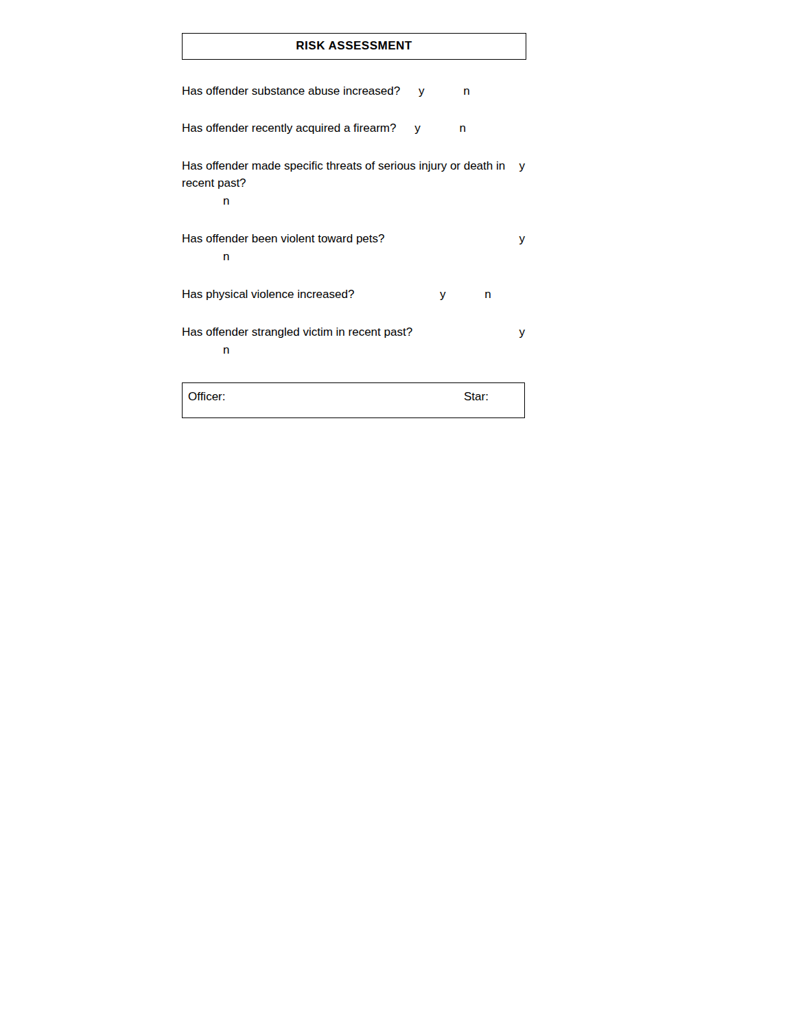RISK ASSESSMENT
Has offender substance abuse increased? y n
Has offender recently acquired a firearm? y n
y Has offender made specific threats of serious injury or death in recent past? n
y Has offender been violent toward pets? n
Has physical violence increased? y n
y Has offender strangled victim in recent past? n
Officer: Star: